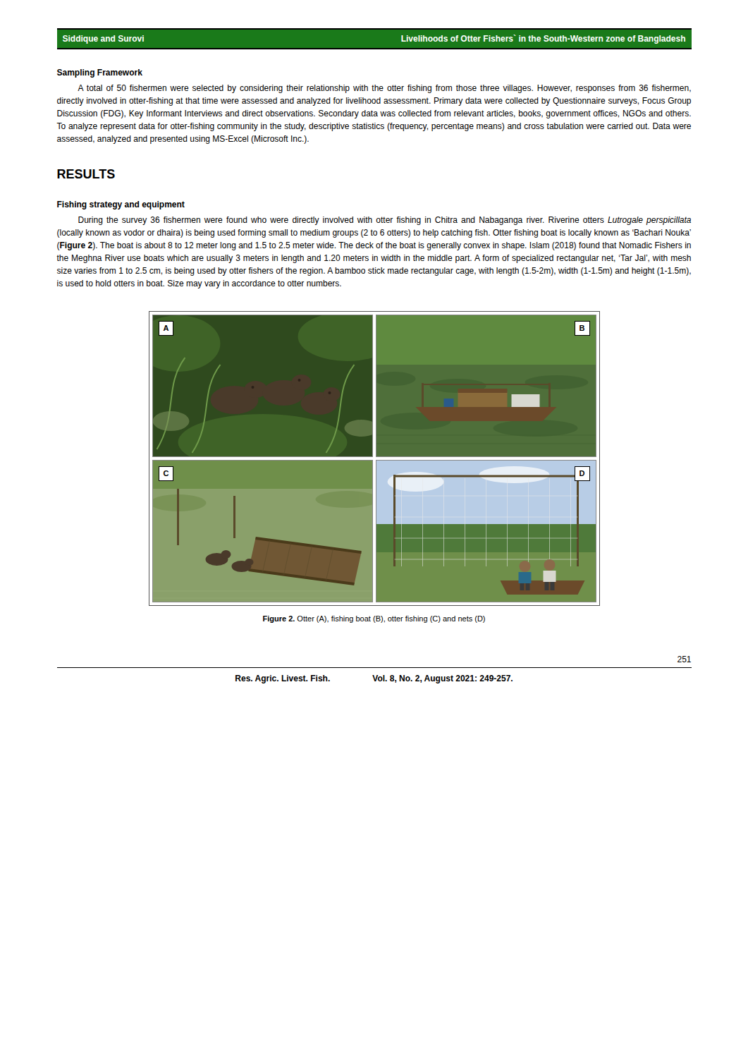Siddique and Surovi
Livelihoods of Otter Fishers` in the South-Western zone of Bangladesh
Sampling Framework
A total of 50 fishermen were selected by considering their relationship with the otter fishing from those three villages. However, responses from 36 fishermen, directly involved in otter-fishing at that time were assessed and analyzed for livelihood assessment. Primary data were collected by Questionnaire surveys, Focus Group Discussion (FDG), Key Informant Interviews and direct observations. Secondary data was collected from relevant articles, books, government offices, NGOs and others. To analyze represent data for otter-fishing community in the study, descriptive statistics (frequency, percentage means) and cross tabulation were carried out. Data were assessed, analyzed and presented using MS-Excel (Microsoft Inc.).
RESULTS
Fishing strategy and equipment
During the survey 36 fishermen were found who were directly involved with otter fishing in Chitra and Nabaganga river. Riverine otters Lutrogale perspicillata (locally known as vodor or dhaira) is being used forming small to medium groups (2 to 6 otters) to help catching fish. Otter fishing boat is locally known as ‘Bachari Nouka’ (Figure 2). The boat is about 8 to 12 meter long and 1.5 to 2.5 meter wide. The deck of the boat is generally convex in shape. Islam (2018) found that Nomadic Fishers in the Meghna River use boats which are usually 3 meters in length and 1.20 meters in width in the middle part. A form of specialized rectangular net, ‘Tar Jal’, with mesh size varies from 1 to 2.5 cm, is being used by otter fishers of the region. A bamboo stick made rectangular cage, with length (1.5-2m), width (1-1.5m) and height (1-1.5m), is used to hold otters in boat. Size may vary in accordance to otter numbers.
A
B
C
D
Figure 2. Otter (A), fishing boat (B), otter fishing (C) and nets (D)
251
Res. Agric. Livest. Fish.
Vol. 8, No. 2, August 2021: 249-257.